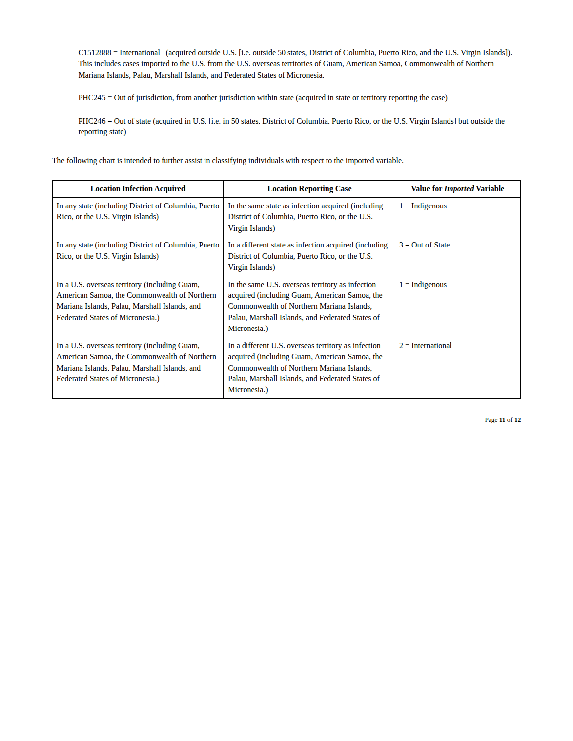C1512888 = International (acquired outside U.S. [i.e. outside 50 states, District of Columbia, Puerto Rico, and the U.S. Virgin Islands]). This includes cases imported to the U.S. from the U.S. overseas territories of Guam, American Samoa, Commonwealth of Northern Mariana Islands, Palau, Marshall Islands, and Federated States of Micronesia.
PHC245 = Out of jurisdiction, from another jurisdiction within state (acquired in state or territory reporting the case)
PHC246 = Out of state (acquired in U.S. [i.e. in 50 states, District of Columbia, Puerto Rico, or the U.S. Virgin Islands] but outside the reporting state)
The following chart is intended to further assist in classifying individuals with respect to the imported variable.
| Location Infection Acquired | Location Reporting Case | Value for Imported Variable |
| --- | --- | --- |
| In any state (including District of Columbia, Puerto Rico, or the U.S. Virgin Islands) | In the same state as infection acquired (including District of Columbia, Puerto Rico, or the U.S. Virgin Islands) | 1 = Indigenous |
| In any state (including District of Columbia, Puerto Rico, or the U.S. Virgin Islands) | In a different state as infection acquired (including District of Columbia, Puerto Rico, or the U.S. Virgin Islands) | 3 = Out of State |
| In a U.S. overseas territory (including Guam, American Samoa, the Commonwealth of Northern Mariana Islands, Palau, Marshall Islands, and Federated States of Micronesia.) | In the same U.S. overseas territory as infection acquired (including Guam, American Samoa, the Commonwealth of Northern Mariana Islands, Palau, Marshall Islands, and Federated States of Micronesia.) | 1 = Indigenous |
| In a U.S. overseas territory (including Guam, American Samoa, the Commonwealth of Northern Mariana Islands, Palau, Marshall Islands, and Federated States of Micronesia.) | In a different U.S. overseas territory as infection acquired (including Guam, American Samoa, the Commonwealth of Northern Mariana Islands, Palau, Marshall Islands, and Federated States of Micronesia.) | 2 = International |
Page 11 of 12